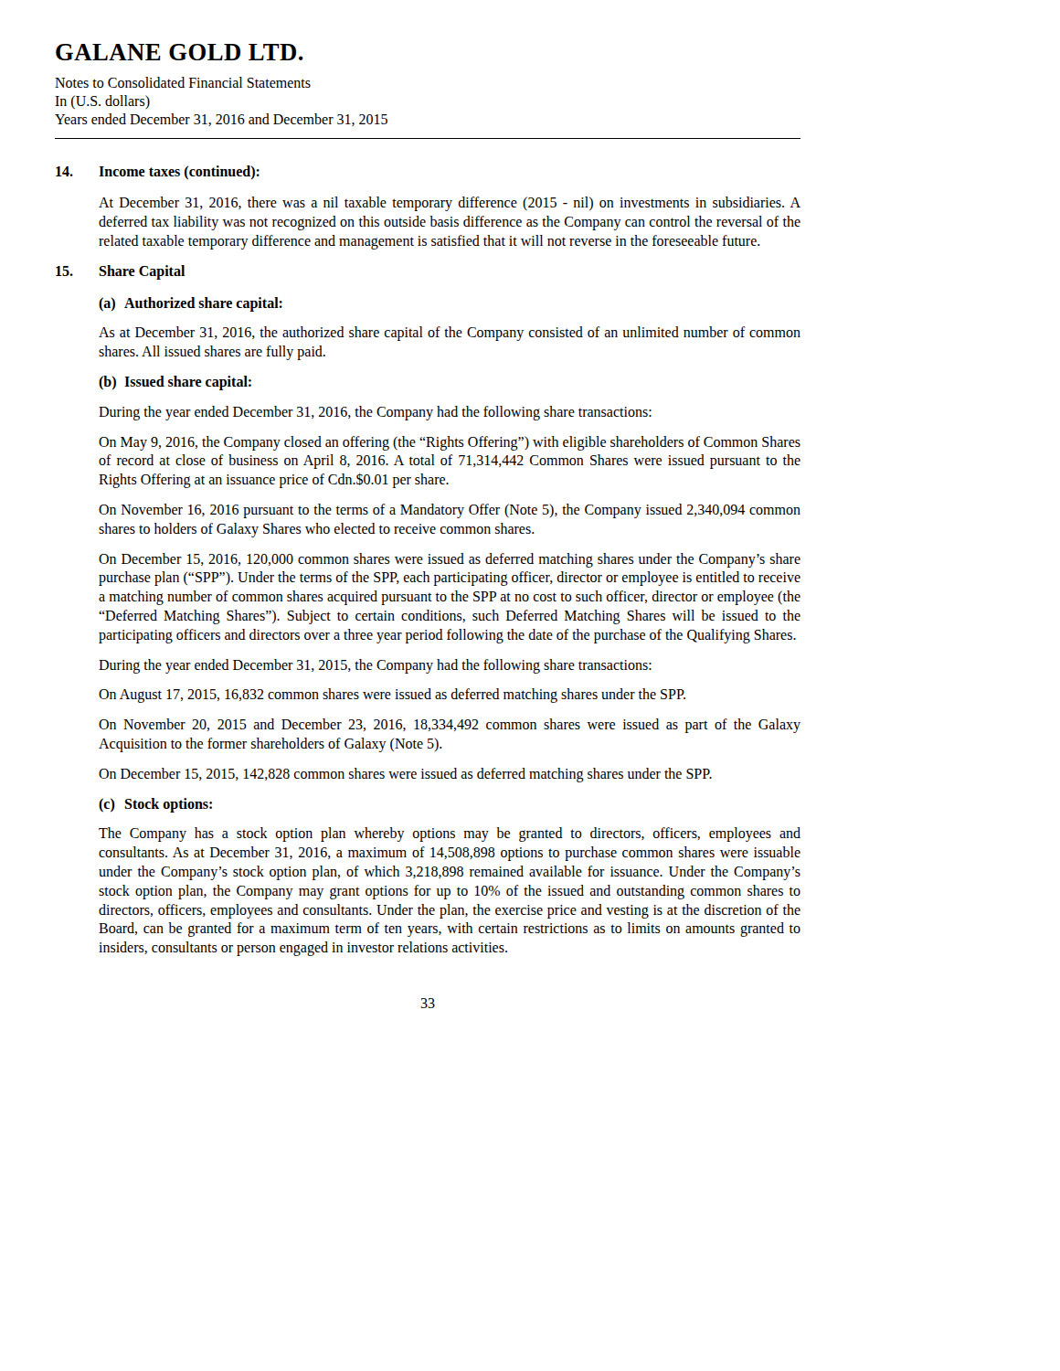GALANE GOLD LTD.
Notes to Consolidated Financial Statements
In (U.S. dollars)
Years ended December 31, 2016 and December 31, 2015
14.
Income taxes (continued):
At December 31, 2016, there was a nil taxable temporary difference (2015 - nil) on investments in subsidiaries. A deferred tax liability was not recognized on this outside basis difference as the Company can control the reversal of the related taxable temporary difference and management is satisfied that it will not reverse in the foreseeable future.
15.
Share Capital
(a) Authorized share capital:
As at December 31, 2016, the authorized share capital of the Company consisted of an unlimited number of common shares. All issued shares are fully paid.
(b) Issued share capital:
During the year ended December 31, 2016, the Company had the following share transactions:
On May 9, 2016, the Company closed an offering (the “Rights Offering”) with eligible shareholders of Common Shares of record at close of business on April 8, 2016. A total of 71,314,442 Common Shares were issued pursuant to the Rights Offering at an issuance price of Cdn.$0.01 per share.
On November 16, 2016 pursuant to the terms of a Mandatory Offer (Note 5), the Company issued 2,340,094 common shares to holders of Galaxy Shares who elected to receive common shares.
On December 15, 2016, 120,000 common shares were issued as deferred matching shares under the Company’s share purchase plan (“SPP”). Under the terms of the SPP, each participating officer, director or employee is entitled to receive a matching number of common shares acquired pursuant to the SPP at no cost to such officer, director or employee (the “Deferred Matching Shares”). Subject to certain conditions, such Deferred Matching Shares will be issued to the participating officers and directors over a three year period following the date of the purchase of the Qualifying Shares.
During the year ended December 31, 2015, the Company had the following share transactions:
On August 17, 2015, 16,832 common shares were issued as deferred matching shares under the SPP.
On November 20, 2015 and December 23, 2016, 18,334,492 common shares were issued as part of the Galaxy Acquisition to the former shareholders of Galaxy (Note 5).
On December 15, 2015, 142,828 common shares were issued as deferred matching shares under the SPP.
(c) Stock options:
The Company has a stock option plan whereby options may be granted to directors, officers, employees and consultants. As at December 31, 2016, a maximum of 14,508,898 options to purchase common shares were issuable under the Company’s stock option plan, of which 3,218,898 remained available for issuance. Under the Company’s stock option plan, the Company may grant options for up to 10% of the issued and outstanding common shares to directors, officers, employees and consultants. Under the plan, the exercise price and vesting is at the discretion of the Board, can be granted for a maximum term of ten years, with certain restrictions as to limits on amounts granted to insiders, consultants or person engaged in investor relations activities.
33